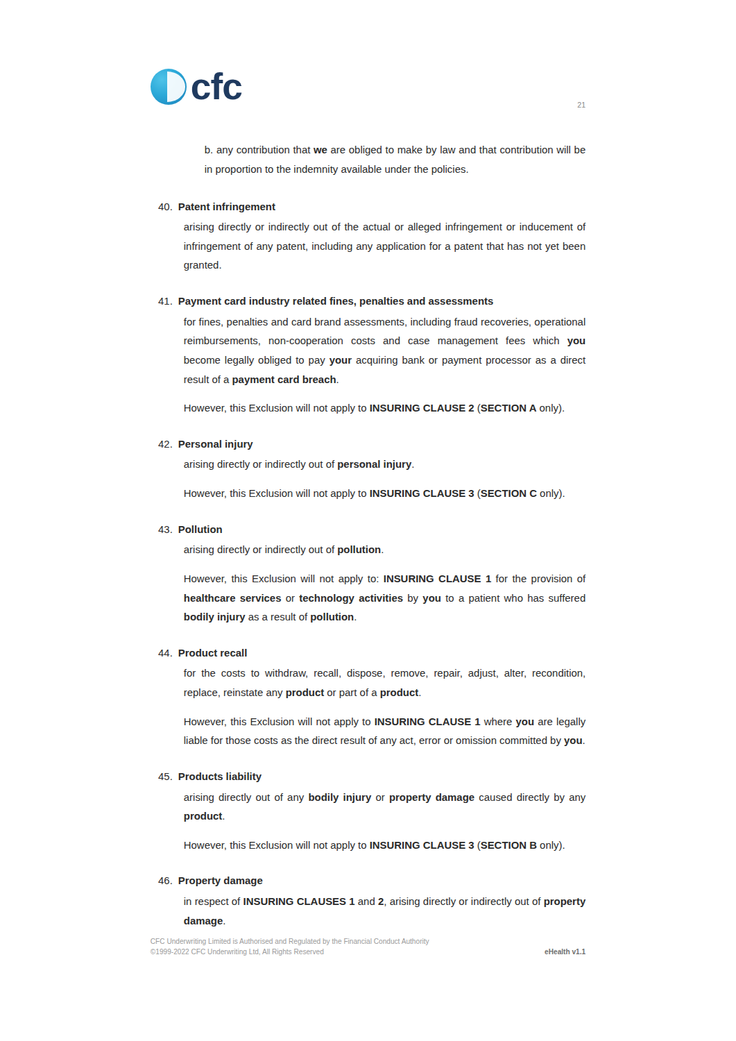cfc
21
b. any contribution that we are obliged to make by law and that contribution will be in proportion to the indemnity available under the policies.
Patent infringement
arising directly or indirectly out of the actual or alleged infringement or inducement of infringement of any patent, including any application for a patent that has not yet been granted.
Payment card industry related fines, penalties and assessments
for fines, penalties and card brand assessments, including fraud recoveries, operational reimbursements, non-cooperation costs and case management fees which you become legally obliged to pay your acquiring bank or payment processor as a direct result of a payment card breach.
However, this Exclusion will not apply to INSURING CLAUSE 2 (SECTION A only).
Personal injury
arising directly or indirectly out of personal injury.
However, this Exclusion will not apply to INSURING CLAUSE 3 (SECTION C only).
Pollution
arising directly or indirectly out of pollution.
However, this Exclusion will not apply to: INSURING CLAUSE 1 for the provision of healthcare services or technology activities by you to a patient who has suffered bodily injury as a result of pollution.
Product recall
for the costs to withdraw, recall, dispose, remove, repair, adjust, alter, recondition, replace, reinstate any product or part of a product.
However, this Exclusion will not apply to INSURING CLAUSE 1 where you are legally liable for those costs as the direct result of any act, error or omission committed by you.
Products liability
arising directly out of any bodily injury or property damage caused directly by any product.
However, this Exclusion will not apply to INSURING CLAUSE 3 (SECTION B only).
Property damage
in respect of INSURING CLAUSES 1 and 2, arising directly or indirectly out of property damage.
CFC Underwriting Limited is Authorised and Regulated by the Financial Conduct Authority
©1999-2022 CFC Underwriting Ltd, All Rights Reserved
eHealth v1.1